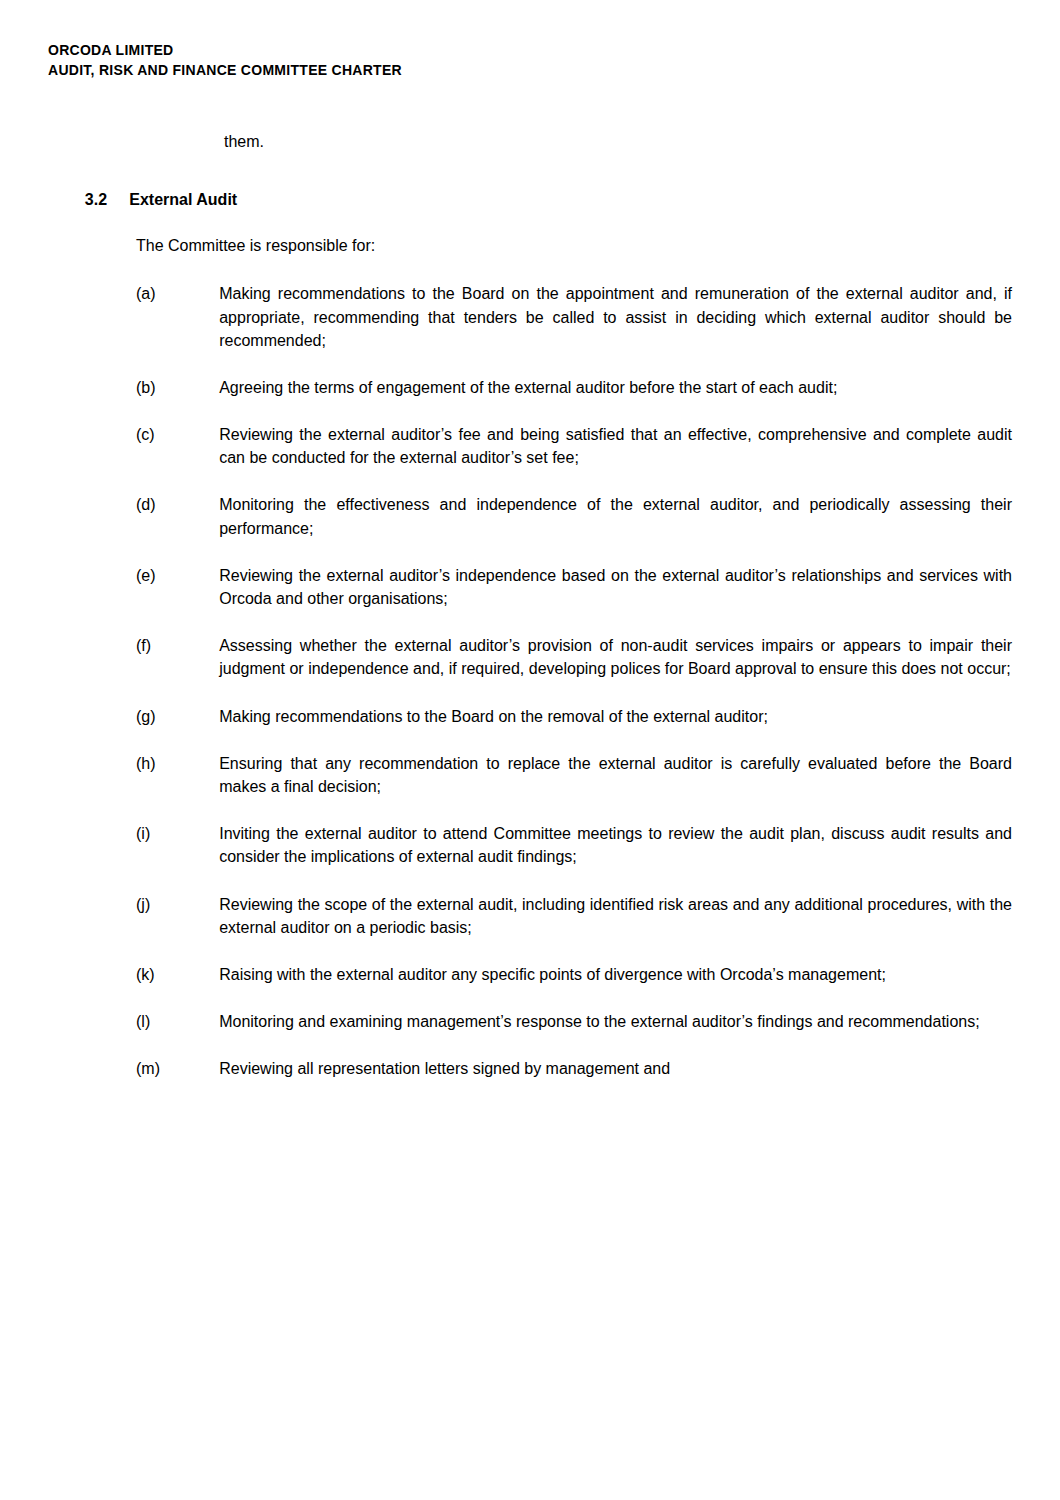ORCODA LIMITED
AUDIT, RISK AND FINANCE COMMITTEE CHARTER
them.
3.2 External Audit
The Committee is responsible for:
(a) Making recommendations to the Board on the appointment and remuneration of the external auditor and, if appropriate, recommending that tenders be called to assist in deciding which external auditor should be recommended;
(b) Agreeing the terms of engagement of the external auditor before the start of each audit;
(c) Reviewing the external auditor’s fee and being satisfied that an effective, comprehensive and complete audit can be conducted for the external auditor’s set fee;
(d) Monitoring the effectiveness and independence of the external auditor, and periodically assessing their performance;
(e) Reviewing the external auditor’s independence based on the external auditor’s relationships and services with Orcoda and other organisations;
(f) Assessing whether the external auditor’s provision of non-audit services impairs or appears to impair their judgment or independence and, if required, developing polices for Board approval to ensure this does not occur;
(g) Making recommendations to the Board on the removal of the external auditor;
(h) Ensuring that any recommendation to replace the external auditor is carefully evaluated before the Board makes a final decision;
(i) Inviting the external auditor to attend Committee meetings to review the audit plan, discuss audit results and consider the implications of external audit findings;
(j) Reviewing the scope of the external audit, including identified risk areas and any additional procedures, with the external auditor on a periodic basis;
(k) Raising with the external auditor any specific points of divergence with Orcoda’s management;
(l) Monitoring and examining management’s response to the external auditor’s findings and recommendations;
(m) Reviewing all representation letters signed by management and